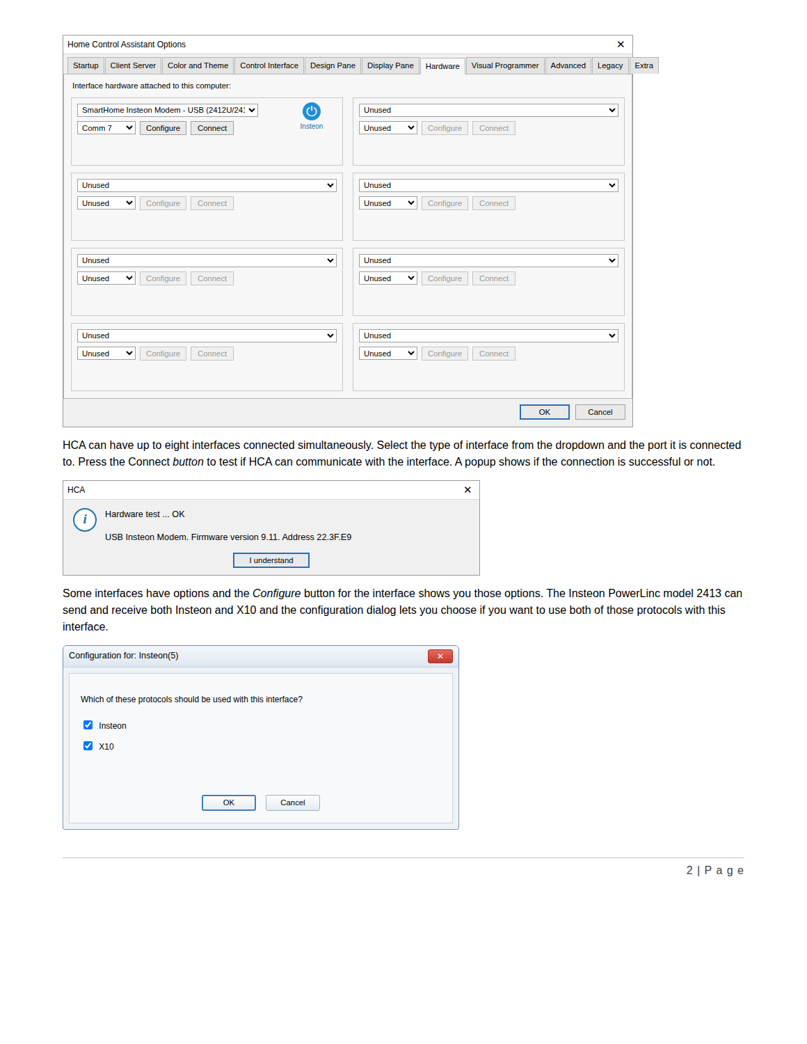Home Control Assistant Options ✕
Startup Client Server Color and Theme Control Interface Design Pane Display Pane Hardware Visual Programmer Advanced Legacy Extra
Interface hardware attached to this computer:
⏻
Insteon
SmartHome Insteon Modem - USB (2412U/2413U)
Comm 7 Configure Connect
Unused
Unused Configure Connect
Unused
Unused Configure Connect
Unused
Unused Configure Connect
Unused
Unused Configure Connect
Unused
Unused Configure Connect
Unused
Unused Configure Connect
Unused
Unused Configure Connect
OK Cancel
HCA can have up to eight interfaces connected simultaneously. Select the type of interface from the dropdown and the port it is connected to. Press the Connect button to test if HCA can communicate with the interface. A popup shows if the connection is successful or not.
HCA ✕
i
Hardware test ... OK
USB Insteon Modem. Firmware version 9.11. Address 22.3F.E9
I understand
Some interfaces have options and the Configure button for the interface shows you those options. The Insteon PowerLinc model 2413 can send and receive both Insteon and X10 and the configuration dialog lets you choose if you want to use both of those protocols with this interface.
Configuration for: Insteon(5) ✕
Which of these protocols should be used with this interface?
Insteon X10
OK Cancel
2 | P a g e